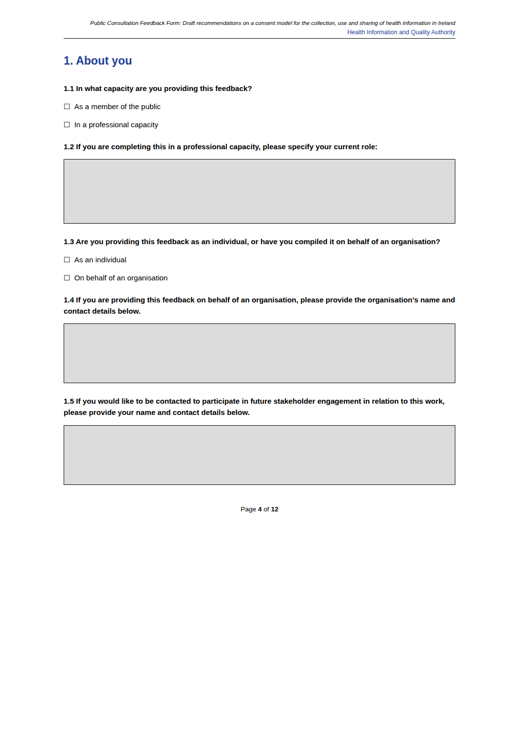Public Consultation Feedback Form: Draft recommendations on a consent model for the collection, use and sharing of health information in Ireland
Health Information and Quality Authority
1. About you
1.1 In what capacity are you providing this feedback?
☐As a member of the public
☐In a professional capacity
1.2 If you are completing this in a professional capacity, please specify your current role:
1.3 Are you providing this feedback as an individual, or have you compiled it on behalf of an organisation?
☐As an individual
☐On behalf of an organisation
1.4 If you are providing this feedback on behalf of an organisation, please provide the organisation’s name and contact details below.
1.5 If you would like to be contacted to participate in future stakeholder engagement in relation to this work, please provide your name and contact details below.
Page 4 of 12